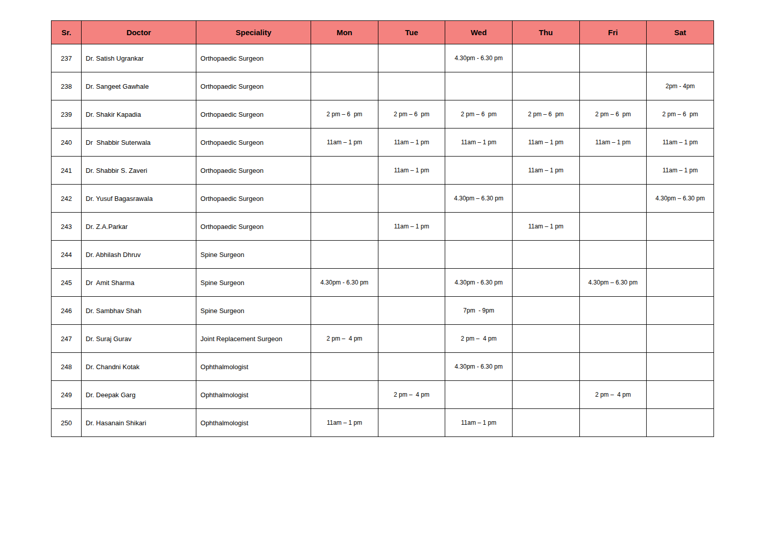| Sr. | Doctor | Speciality | Mon | Tue | Wed | Thu | Fri | Sat |
| --- | --- | --- | --- | --- | --- | --- | --- | --- |
| 237 | Dr. Satish Ugrankar | Orthopaedic Surgeon | | | 4.30pm - 6.30 pm | | | |
| 238 | Dr. Sangeet Gawhale | Orthopaedic Surgeon | | | | | | 2pm - 4pm |
| 239 | Dr. Shakir Kapadia | Orthopaedic Surgeon | 2 pm – 6 pm | 2 pm – 6 pm | 2 pm – 6 pm | 2 pm – 6 pm | 2 pm – 6 pm | 2 pm – 6 pm |
| 240 | Dr Shabbir Suterwala | Orthopaedic Surgeon | 11am – 1 pm | 11am – 1 pm | 11am – 1 pm | 11am – 1 pm | 11am – 1 pm | 11am – 1 pm |
| 241 | Dr. Shabbir S. Zaveri | Orthopaedic Surgeon | | 11am – 1 pm | | 11am – 1 pm | | 11am – 1 pm |
| 242 | Dr. Yusuf Bagasrawala | Orthopaedic Surgeon | | | 4.30pm – 6.30 pm | | | 4.30pm – 6.30 pm |
| 243 | Dr. Z.A.Parkar | Orthopaedic Surgeon | | 11am – 1 pm | | 11am – 1 pm | | |
| 244 | Dr. Abhilash Dhruv | Spine Surgeon | | | | | | |
| 245 | Dr Amit Sharma | Spine Surgeon | 4.30pm - 6.30 pm | | 4.30pm - 6.30 pm | | 4.30pm – 6.30 pm | |
| 246 | Dr. Sambhav Shah | Spine Surgeon | | | 7pm - 9pm | | | |
| 247 | Dr. Suraj Gurav | Joint Replacement Surgeon | 2 pm – 4 pm | | 2 pm – 4 pm | | | |
| 248 | Dr. Chandni Kotak | Ophthalmologist | | | 4.30pm - 6.30 pm | | | |
| 249 | Dr. Deepak Garg | Ophthalmologist | | 2 pm – 4 pm | | | 2 pm – 4 pm | |
| 250 | Dr. Hasanain Shikari | Ophthalmologist | 11am – 1 pm | | 11am – 1 pm | | | |